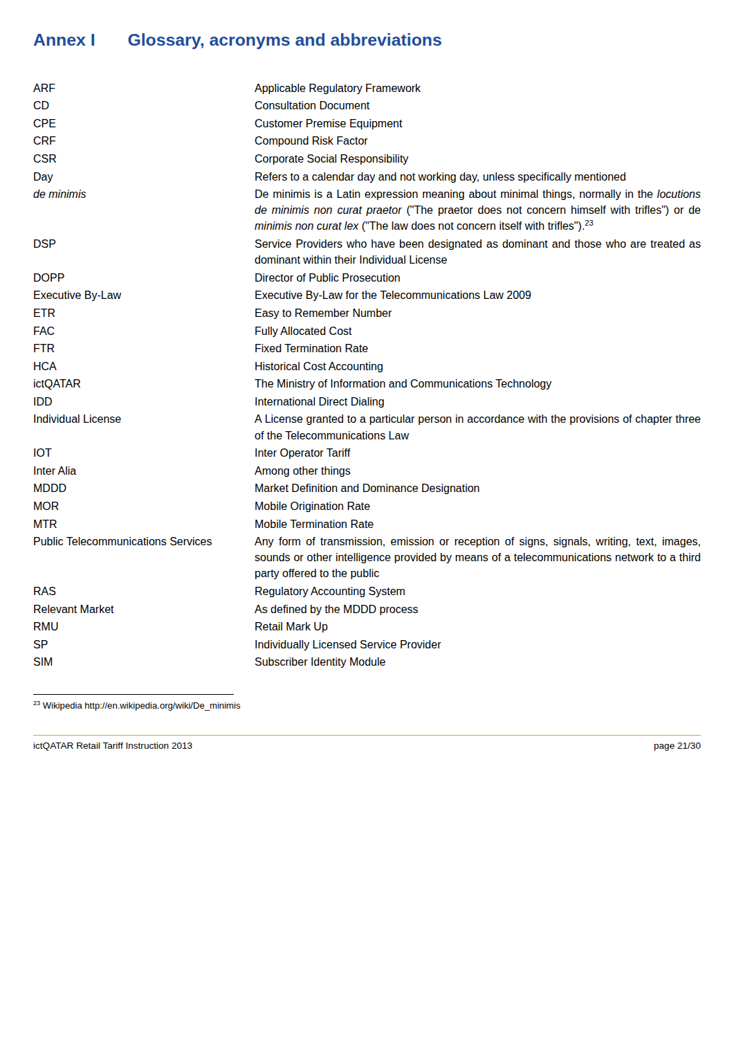Annex IGlossary, acronyms and abbreviations
ARF
Applicable Regulatory Framework
CD
Consultation Document
CPE
Customer Premise Equipment
CRF
Compound Risk Factor
CSR
Corporate Social Responsibility
Day
Refers to a calendar day and not working day, unless specifically mentioned
de minimis
De minimis is a Latin expression meaning about minimal things, normally in the locutions de minimis non curat praetor ("The praetor does not concern himself with trifles") or de minimis non curat lex ("The law does not concern itself with trifles").23
DSP
Service Providers who have been designated as dominant and those who are treated as dominant within their Individual License
DOPP
Director of Public Prosecution
Executive By-Law
Executive By-Law for the Telecommunications Law 2009
ETR
Easy to Remember Number
FAC
Fully Allocated Cost
FTR
Fixed Termination Rate
HCA
Historical Cost Accounting
ictQATAR
The Ministry of Information and Communications Technology
IDD
International Direct Dialing
Individual License
A License granted to a particular person in accordance with the provisions of chapter three of the Telecommunications Law
IOT
Inter Operator Tariff
Inter Alia
Among other things
MDDD
Market Definition and Dominance Designation
MOR
Mobile Origination Rate
MTR
Mobile Termination Rate
Public Telecommunications Services
Any form of transmission, emission or reception of signs, signals, writing, text, images, sounds or other intelligence provided by means of a telecommunications network to a third party offered to the public
RAS
Regulatory Accounting System
Relevant Market
As defined by the MDDD process
RMU
Retail Mark Up
SP
Individually Licensed Service Provider
SIM
Subscriber Identity Module
23 Wikipedia http://en.wikipedia.org/wiki/De_minimis
ictQATAR Retail Tariff Instruction 2013 page 21/30